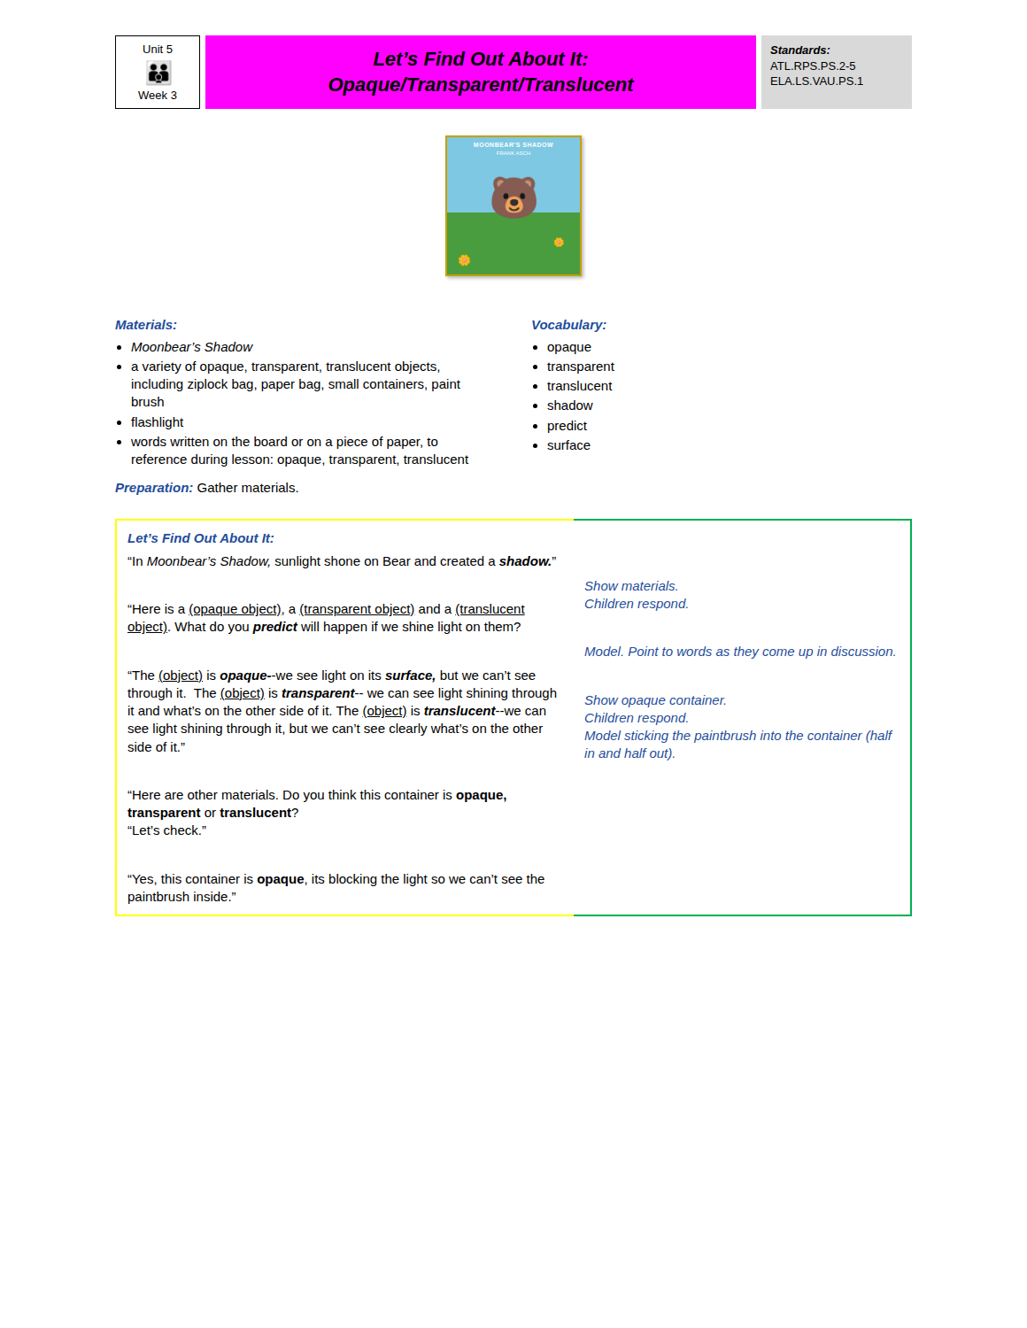Unit 5
👪
Week 3
Let’s Find Out About It:
Opaque/Transparent/Translucent
Standards:
ATL.RPS.PS.2-5
ELA.LS.VAU.PS.1
MOONBEAR'S SHADOW
FRANK ASCH
🐻
🌼
🌼
Materials:
Moonbear’s Shadow
a variety of opaque, transparent, translucent objects, including ziplock bag, paper bag, small containers, paint brush
flashlight
words written on the board or on a piece of paper, to reference during lesson: opaque, transparent, translucent
Vocabulary:
opaque
transparent
translucent
shadow
predict
surface
Preparation: Gather materials.
| Let’s Find Out About It: “In Moonbear’s Shadow, sunlight shone on Bear and created a shadow. ” “Here is a (opaque object) , a (transparent object) and a (translucent object) . What do you predict will happen if we shine light on them? “The (object) is opaque- -we see light on its surface, but we can’t see through it. The (object) is transparent -- we can see light shining through it and what’s on the other side of it. The (object) is translucent --we can see light shining through it, but we can’t see clearly what’s on the other side of it.” “Here are other materials. Do you think this container is opaque, transparent or translucent ? “Let’s check.” “Yes, this container is opaque , its blocking the light so we can’t see the paintbrush inside.” | Show materials. Children respond. Model. Point to words as they come up in discussion. Show opaque container. Children respond. Model sticking the paintbrush into the container (half in and half out). |